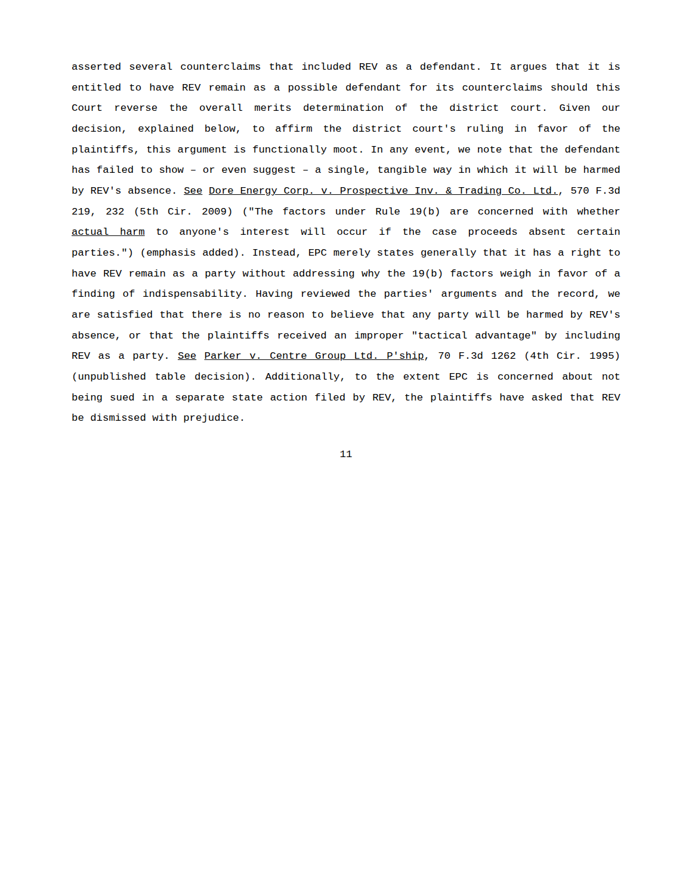asserted several counterclaims that included REV as a defendant. It argues that it is entitled to have REV remain as a possible defendant for its counterclaims should this Court reverse the overall merits determination of the district court. Given our decision, explained below, to affirm the district court's ruling in favor of the plaintiffs, this argument is functionally moot. In any event, we note that the defendant has failed to show – or even suggest – a single, tangible way in which it will be harmed by REV's absence. See Dore Energy Corp. v. Prospective Inv. & Trading Co. Ltd., 570 F.3d 219, 232 (5th Cir. 2009) ("The factors under Rule 19(b) are concerned with whether actual harm to anyone's interest will occur if the case proceeds absent certain parties.") (emphasis added). Instead, EPC merely states generally that it has a right to have REV remain as a party without addressing why the 19(b) factors weigh in favor of a finding of indispensability. Having reviewed the parties' arguments and the record, we are satisfied that there is no reason to believe that any party will be harmed by REV's absence, or that the plaintiffs received an improper "tactical advantage" by including REV as a party. See Parker v. Centre Group Ltd. P'ship, 70 F.3d 1262 (4th Cir. 1995) (unpublished table decision). Additionally, to the extent EPC is concerned about not being sued in a separate state action filed by REV, the plaintiffs have asked that REV be dismissed with prejudice.
11